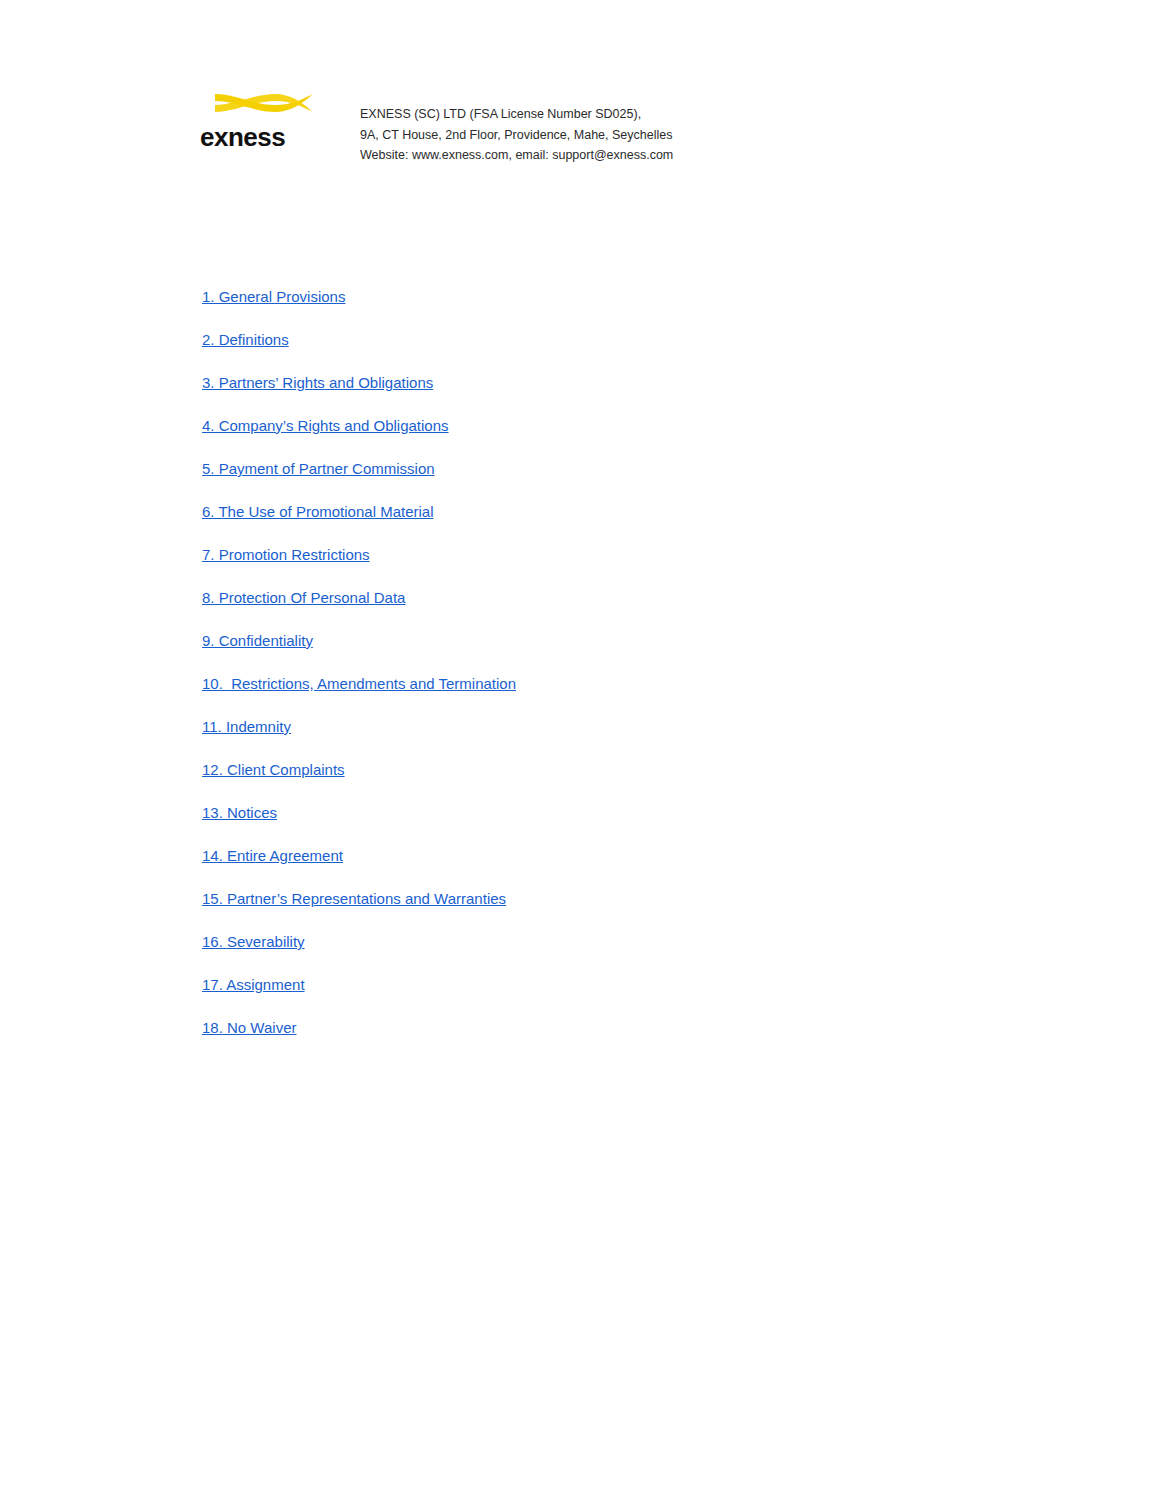exness
EXNESS (SC) LTD (FSA License Number SD025),
9A, CT House, 2nd Floor, Providence, Mahe, Seychelles
Website: www.exness.com, email: support@exness.com
1. General Provisions
2. Definitions
3. Partners’ Rights and Obligations
4. Company’s Rights and Obligations
5. Payment of Partner Commission
6. The Use of Promotional Material
7. Promotion Restrictions
8. Protection Of Personal Data
9. Confidentiality
10. Restrictions, Amendments and Termination
11. Indemnity
12. Client Complaints
13. Notices
14. Entire Agreement
15. Partner’s Representations and Warranties
16. Severability
17. Assignment
18. No Waiver